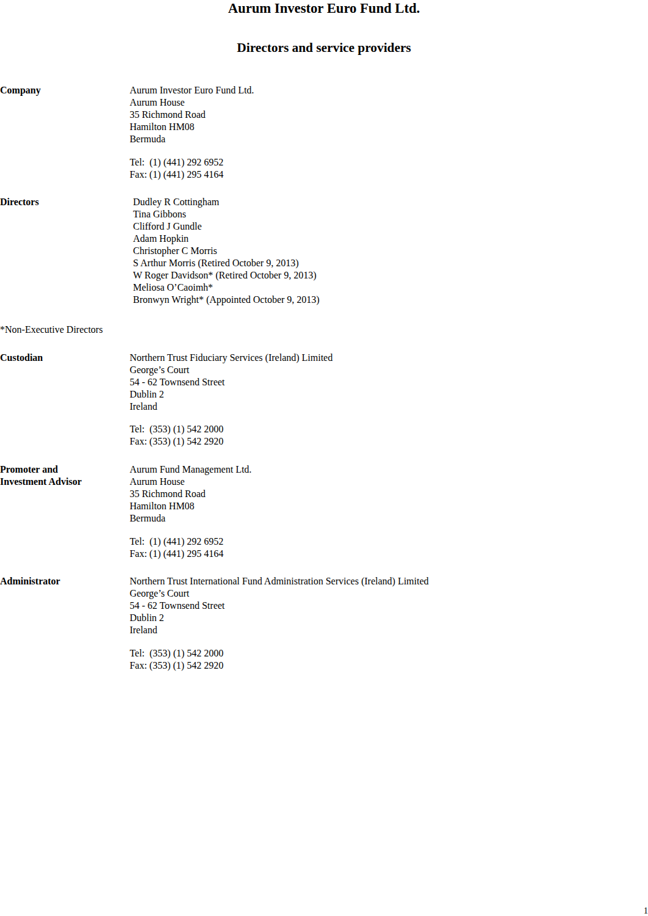Aurum Investor Euro Fund Ltd.
Directors and service providers
| Company | Aurum Investor Euro Fund Ltd. Aurum House 35 Richmond Road Hamilton HM08 Bermuda Tel: (1) (441) 292 6952 Fax: (1) (441) 295 4164 |
| Directors | Dudley R Cottingham Tina Gibbons Clifford J Gundle Adam Hopkin Christopher C Morris S Arthur Morris (Retired October 9, 2013) W Roger Davidson* (Retired October 9, 2013) Meliosa O’Caoimh* Bronwyn Wright* (Appointed October 9, 2013) |
*Non-Executive Directors
| Custodian | Northern Trust Fiduciary Services (Ireland) Limited George’s Court 54 - 62 Townsend Street Dublin 2 Ireland Tel: (353) (1) 542 2000 Fax: (353) (1) 542 2920 |
| Promoter and Investment Advisor | Aurum Fund Management Ltd. Aurum House 35 Richmond Road Hamilton HM08 Bermuda Tel: (1) (441) 292 6952 Fax: (1) (441) 295 4164 |
| Administrator | Northern Trust International Fund Administration Services (Ireland) Limited George’s Court 54 - 62 Townsend Street Dublin 2 Ireland Tel: (353) (1) 542 2000 Fax: (353) (1) 542 2920 |
1